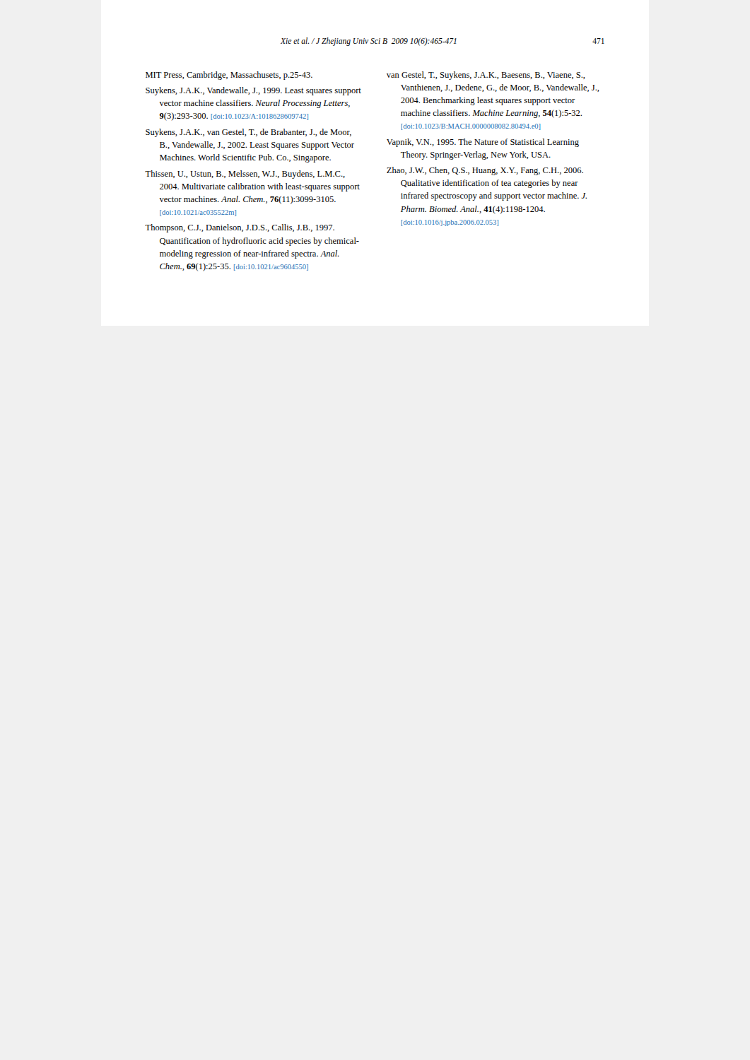Xie et al. / J Zhejiang Univ Sci B 2009 10(6):465-471 471
MIT Press, Cambridge, Massachusets, p.25-43.
Suykens, J.A.K., Vandewalle, J., 1999. Least squares support vector machine classifiers. Neural Processing Letters, 9(3):293-300. [doi:10.1023/A:1018628609742]
Suykens, J.A.K., van Gestel, T., de Brabanter, J., de Moor, B., Vandewalle, J., 2002. Least Squares Support Vector Machines. World Scientific Pub. Co., Singapore.
Thissen, U., Ustun, B., Melssen, W.J., Buydens, L.M.C., 2004. Multivariate calibration with least-squares support vector machines. Anal. Chem., 76(11):3099-3105. [doi:10.1021/ac035522m]
Thompson, C.J., Danielson, J.D.S., Callis, J.B., 1997. Quantification of hydrofluoric acid species by chemical-modeling regression of near-infrared spectra. Anal. Chem., 69(1):25-35. [doi:10.1021/ac9604550]
van Gestel, T., Suykens, J.A.K., Baesens, B., Viaene, S., Vanthienen, J., Dedene, G., de Moor, B., Vandewalle, J., 2004. Benchmarking least squares support vector machine classifiers. Machine Learning, 54(1):5-32. [doi:10.1023/B:MACH.0000008082.80494.e0]
Vapnik, V.N., 1995. The Nature of Statistical Learning Theory. Springer-Verlag, New York, USA.
Zhao, J.W., Chen, Q.S., Huang, X.Y., Fang, C.H., 2006. Qualitative identification of tea categories by near infrared spectroscopy and support vector machine. J. Pharm. Biomed. Anal., 41(4):1198-1204. [doi:10.1016/j.jpba.2006.02.053]